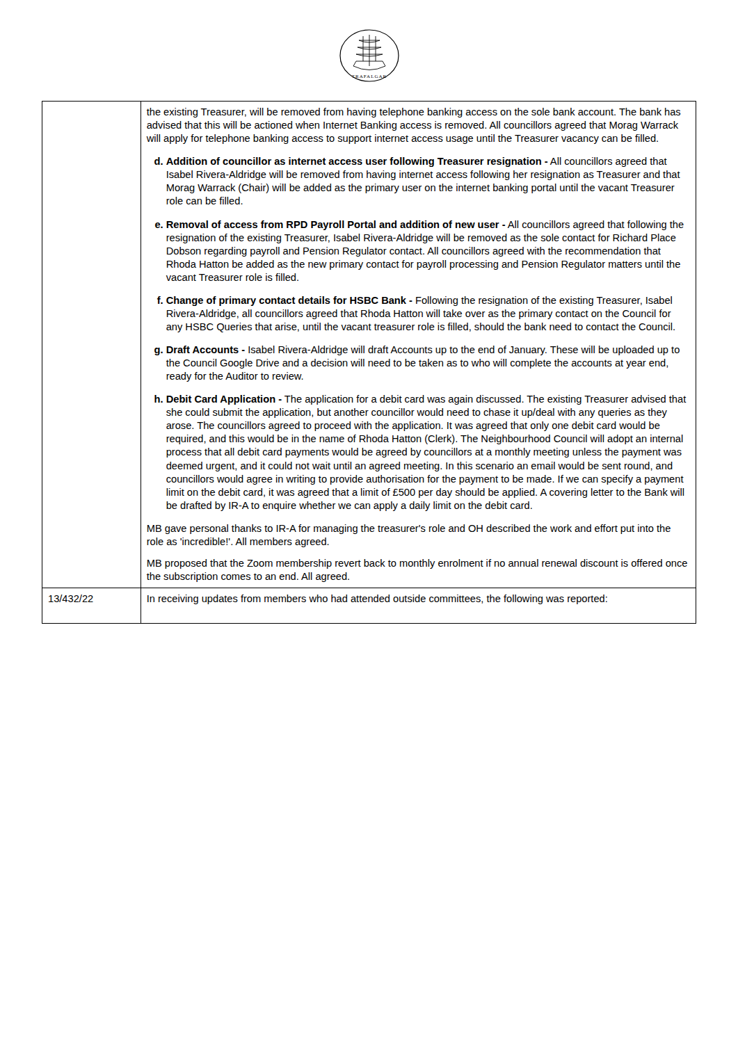TRAFALGAR
| | the existing Treasurer, will be removed from having telephone banking access on the sole bank account. The bank has advised that this will be actioned when Internet Banking access is removed. All councillors agreed that Morag Warrack will apply for telephone banking access to support internet access usage until the Treasurer vacancy can be filled. Addition of councillor as internet access user following Treasurer resignation - All councillors agreed that Isabel Rivera-Aldridge will be removed from having internet access following her resignation as Treasurer and that Morag Warrack (Chair) will be added as the primary user on the internet banking portal until the vacant Treasurer role can be filled. Removal of access from RPD Payroll Portal and addition of new user - All councillors agreed that following the resignation of the existing Treasurer, Isabel Rivera-Aldridge will be removed as the sole contact for Richard Place Dobson regarding payroll and Pension Regulator contact. All councillors agreed with the recommendation that Rhoda Hatton be added as the new primary contact for payroll processing and Pension Regulator matters until the vacant Treasurer role is filled. Change of primary contact details for HSBC Bank - Following the resignation of the existing Treasurer, Isabel Rivera-Aldridge, all councillors agreed that Rhoda Hatton will take over as the primary contact on the Council for any HSBC Queries that arise, until the vacant treasurer role is filled, should the bank need to contact the Council. Draft Accounts - Isabel Rivera-Aldridge will draft Accounts up to the end of January. These will be uploaded up to the Council Google Drive and a decision will need to be taken as to who will complete the accounts at year end, ready for the Auditor to review. Debit Card Application - The application for a debit card was again discussed. The existing Treasurer advised that she could submit the application, but another councillor would need to chase it up/deal with any queries as they arose. The councillors agreed to proceed with the application. It was agreed that only one debit card would be required, and this would be in the name of Rhoda Hatton (Clerk). The Neighbourhood Council will adopt an internal process that all debit card payments would be agreed by councillors at a monthly meeting unless the payment was deemed urgent, and it could not wait until an agreed meeting. In this scenario an email would be sent round, and councillors would agree in writing to provide authorisation for the payment to be made. If we can specify a payment limit on the debit card, it was agreed that a limit of £500 per day should be applied. A covering letter to the Bank will be drafted by IR-A to enquire whether we can apply a daily limit on the debit card. MB gave personal thanks to IR-A for managing the treasurer's role and OH described the work and effort put into the role as 'incredible!'. All members agreed. MB proposed that the Zoom membership revert back to monthly enrolment if no annual renewal discount is offered once the subscription comes to an end. All agreed. |
| 13/432/22 | In receiving updates from members who had attended outside committees, the following was reported: |